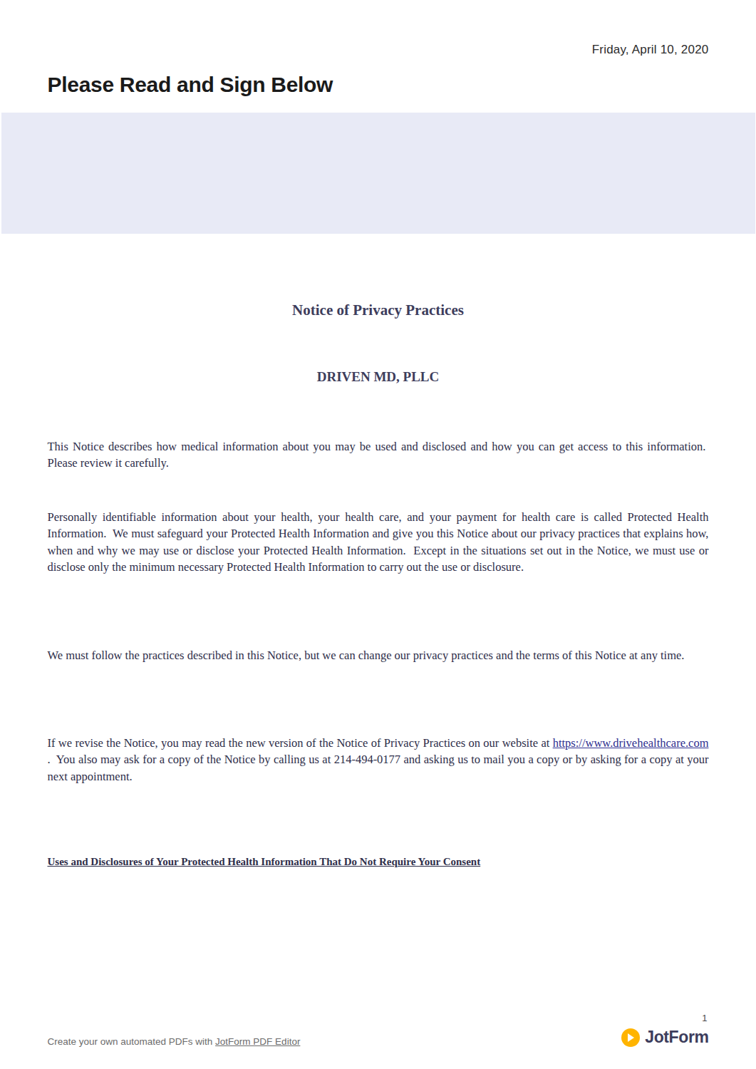Friday, April 10, 2020
Please Read and Sign Below
Notice of Privacy Practices
DRIVEN MD, PLLC
This Notice describes how medical information about you may be used and disclosed and how you can get access to this information. Please review it carefully.
Personally identifiable information about your health, your health care, and your payment for health care is called Protected Health Information. We must safeguard your Protected Health Information and give you this Notice about our privacy practices that explains how, when and why we may use or disclose your Protected Health Information. Except in the situations set out in the Notice, we must use or disclose only the minimum necessary Protected Health Information to carry out the use or disclosure.
We must follow the practices described in this Notice, but we can change our privacy practices and the terms of this Notice at any time.
If we revise the Notice, you may read the new version of the Notice of Privacy Practices on our website at https://www.drivehealthcare.com . You also may ask for a copy of the Notice by calling us at 214-494-0177 and asking us to mail you a copy or by asking for a copy at your next appointment.
Uses and Disclosures of Your Protected Health Information That Do Not Require Your Consent
Create your own automated PDFs with JotForm PDF Editor
1
JotForm